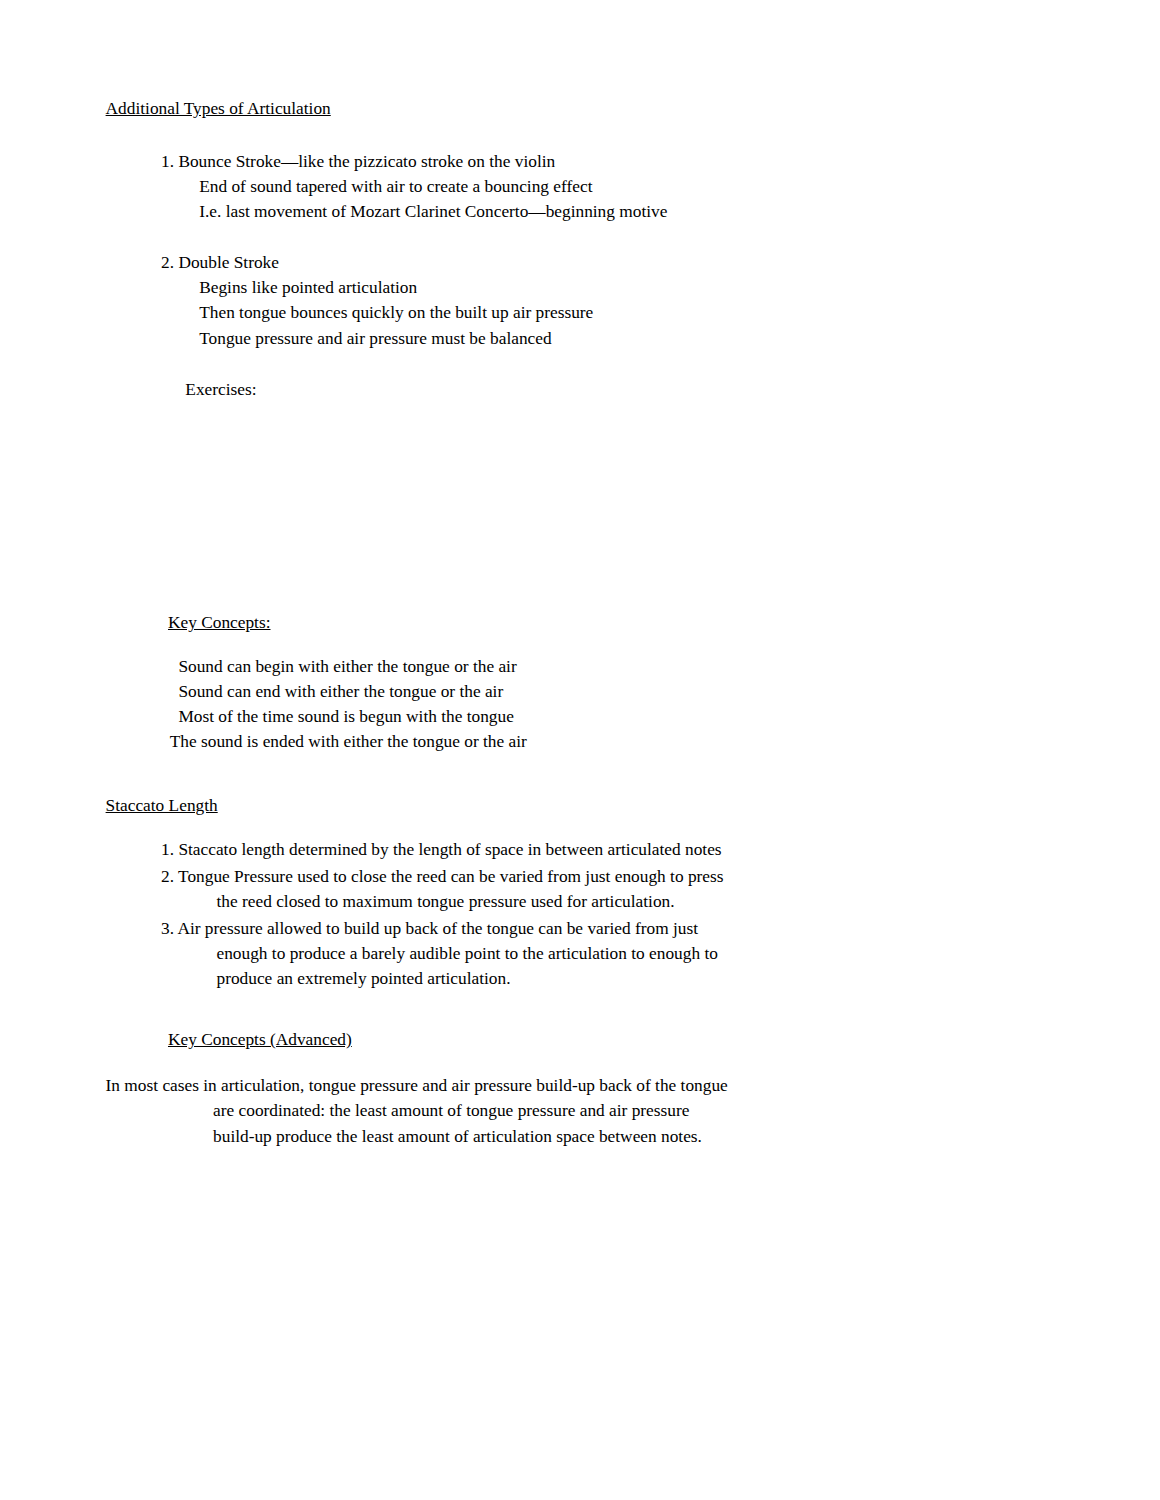Additional Types of Articulation
Bounce Stroke—like the pizzicato stroke on the violin
End of sound tapered with air to create a bouncing effect
I.e. last movement of Mozart Clarinet Concerto—beginning motive
Double Stroke
Begins like pointed articulation
Then tongue bounces quickly on the built up air pressure
Tongue pressure and air pressure must be balanced
Exercises:
Key Concepts:
Sound can begin with either the tongue or the air
Sound can end with either the tongue or the air
Most of the time sound is begun with the tongue
The sound is ended with either the tongue or the air
Staccato Length
1. Staccato length determined by the length of space in between articulated notes
2. Tongue Pressure used to close the reed can be varied from just enough to press the reed closed to maximum tongue pressure used for articulation.
3. Air pressure allowed to build up back of the tongue can be varied from just enough to produce a barely audible point to the articulation to enough to produce an extremely pointed articulation.
Key Concepts (Advanced)
In most cases in articulation, tongue pressure and air pressure build-up back of the tongue are coordinated: the least amount of tongue pressure and air pressure build-up produce the least amount of articulation space between notes.